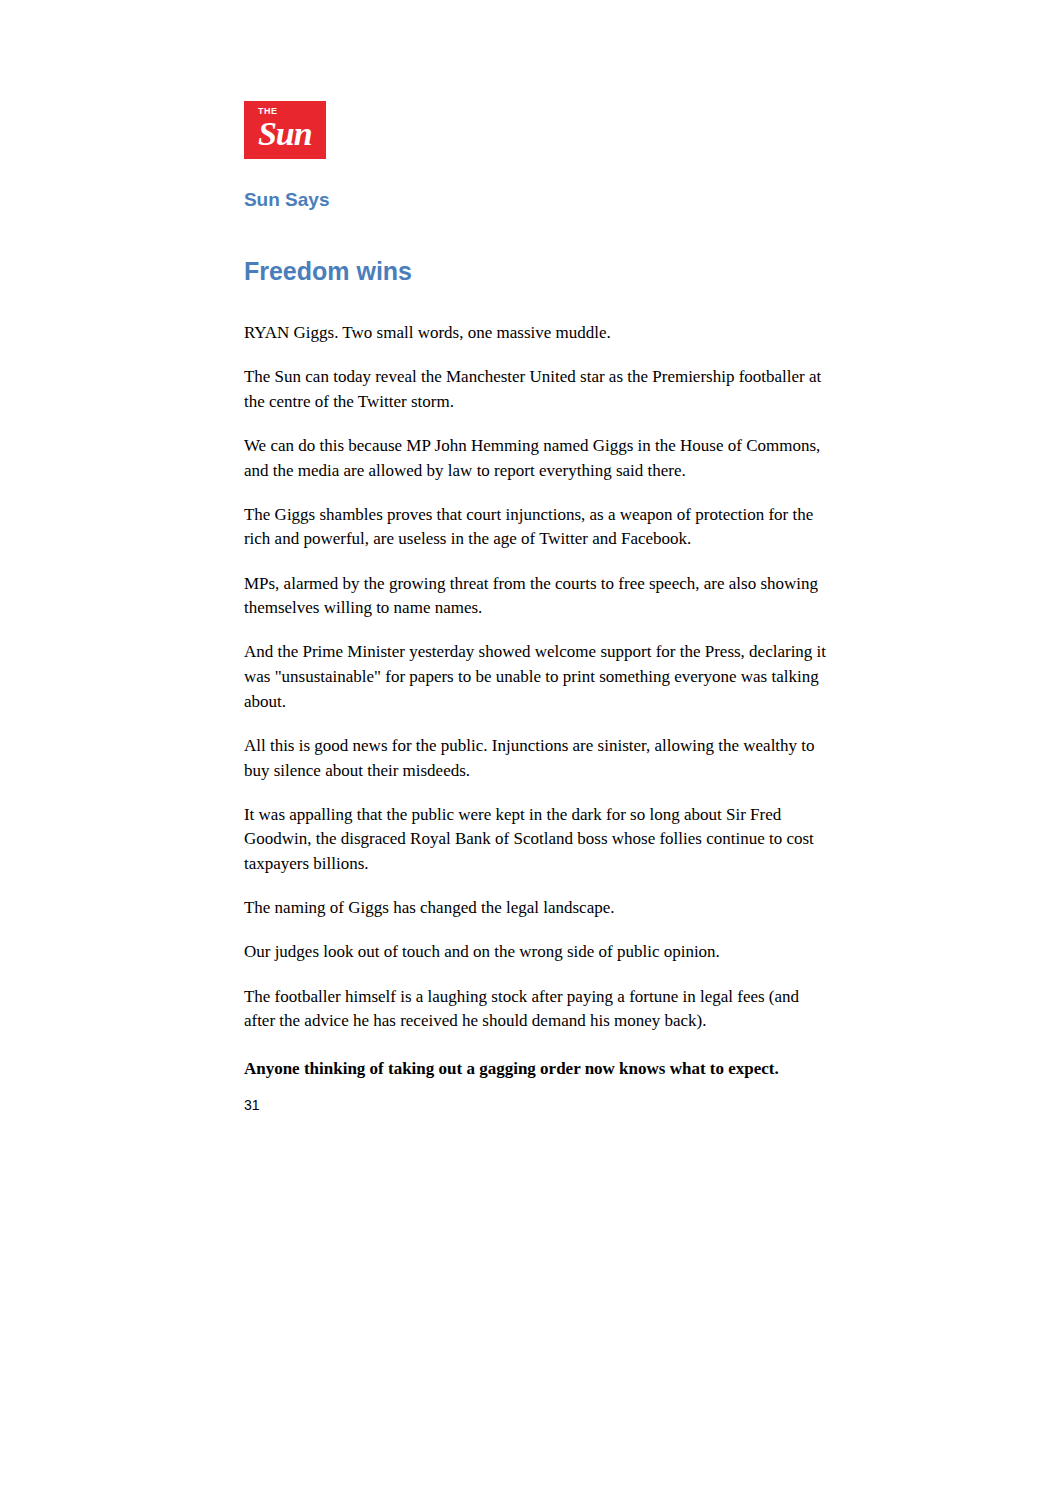THE Sun
Sun Says
Freedom wins
RYAN Giggs. Two small words, one massive muddle.
The Sun can today reveal the Manchester United star as the Premiership footballer at the centre of the Twitter storm.
We can do this because MP John Hemming named Giggs in the House of Commons, and the media are allowed by law to report everything said there.
The Giggs shambles proves that court injunctions, as a weapon of protection for the rich and powerful, are useless in the age of Twitter and Facebook.
MPs, alarmed by the growing threat from the courts to free speech, are also showing themselves willing to name names.
And the Prime Minister yesterday showed welcome support for the Press, declaring it was "unsustainable" for papers to be unable to print something everyone was talking about.
All this is good news for the public. Injunctions are sinister, allowing the wealthy to buy silence about their misdeeds.
It was appalling that the public were kept in the dark for so long about Sir Fred Goodwin, the disgraced Royal Bank of Scotland boss whose follies continue to cost taxpayers billions.
The naming of Giggs has changed the legal landscape.
Our judges look out of touch and on the wrong side of public opinion.
The footballer himself is a laughing stock after paying a fortune in legal fees (and after the advice he has received he should demand his money back).
Anyone thinking of taking out a gagging order now knows what to expect.
31